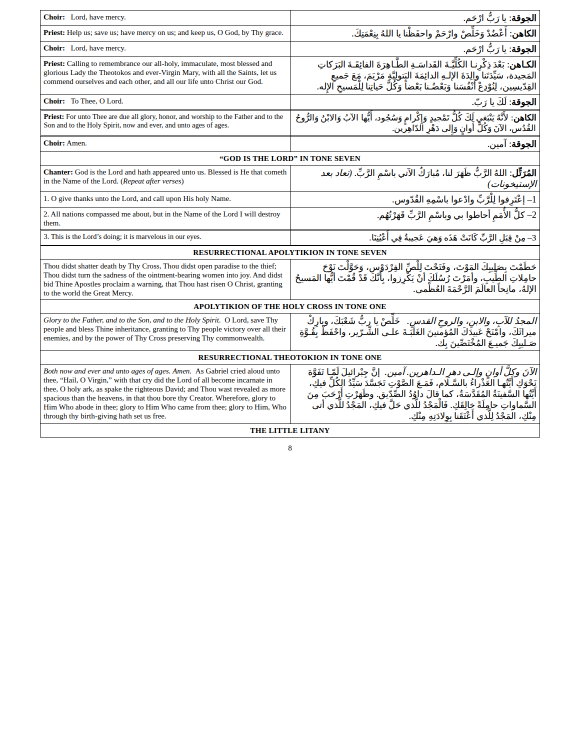| Choir: Lord, have mercy. | الجوقة : يا رَبُّ ارْحَم. |
| Priest: Help us; save us; have mercy on us; and keep us, O God, by Thy grace. | الكاهن : أَعْضُدْ وَخَلِّصْ وارْحَمْ واحفَظْنا يا اللهُ بِنِعْمَتِكَ. |
| Choir: Lord, have mercy. | الجوقة : يا رَبُّ ارْحَم. |
| Priest: Calling to remembrance our all-holy, immaculate, most blessed and glorious Lady the Theotokos and ever-Virgin Mary, with all the Saints, let us commend ourselves and each other, and all our life unto Christ our God. | الكـاهن : بَعْدَ ذِكْرِنـا الكُلِّيَّـةَ القَداسَـةِ الطَّـاهِرَةَ الفائِقَـةَ البَرَكاتِ المَجيدة، سَيِّدَتَنا والِدَةَ الإلـهِ الدائِمَةَ البَتولِيَّةِ مَرْيَمَ، مَعَ جَميعِ القِدّيسِين، لِنُوْدِعْ أَنْفُسَنا وَبَعْضُـنا بَعْضاً وَكُلَّ حَياتِنا لِلْمَسيحِ الإِله. |
| Choir: To Thee, O Lord. | الجوقة : لَكَ يا رَبّ. |
| / Priest: For unto Thee are due all glory, honor, and worship to the Father and to the Son and to the Holy Spirit, now and ever, and unto ages of ages. / الكاهن : لأَنَّهُ يَنْبَغي لَكَ كُلُّ تَمْجيدٍ وَإِكْرامٍ وَسُجُود، أَيُّها الآبُ وَالابْنُ وَالرُّوحُ القُدُس، الآنَ وَكُلَّ أَوانٍ وَإِلى دَهْرِ الدّاهِرين. / |
| Choir: Amen. | الجوقة : آمين. |
| “GOD IS THE LORD” IN TONE SEVEN |
| Chanter: God is the Lord and hath appeared unto us. Blessed is He that cometh in the Name of the Lord. ( Repeat after verses ) | المُرَتِّل : اللهُ الرَّبُّ ظَهَرَ لنا، مُبارَكٌ الآتي باسْمِ الرَّبِّ. (تعاد بعد الإستيخونات) |
| 1. O give thanks unto the Lord, and call upon His holy Name. | 1– إعْتَرِفوا لِلْرَّبِّ وادْعوا باسْمِهِ القُدّوس. |
| 2. All nations compassed me about, but in the Name of the Lord I will destroy them. | 2– كلُّ الأُمَمِ أحاطوا بي وباسْمِ الرَّبِّ قَهَرْتُهُم. |
| / 3. This is the Lord’s doing; it is marvelous in our eyes. / 3– مِنْ قِبَلِ الرَّبِّ كَانَتْ هَذَه وَهيَ عَجيبةٌ فِي أَعْيُنِنَا. / |
| RESURRECTIONAL APOLYTIKION IN TONE SEVEN |
| Thou didst shatter death by Thy Cross, Thou didst open paradise to the thief; Thou didst turn the sadness of the ointment-bearing women into joy. And didst bid Thine Apostles proclaim a warning, that Thou hast risen O Christ, granting to the world the Great Mercy. | حَطَمْتَ بِصَليبِكَ المَوْتَ، وفَتَحْتَ لِلْصِّ الفِرْدَوْس، وَحَوَّلْتَ نَوْحَ حامِلاتِ الطِّيبِ، وأمَرْتَ رُسُلَكَ أنْ يَكْرِزوا، بِأَنَّكَ قَدْ قُمْتَ أيُّها المَسيحُ الإلهُ، مانِحاً العالَمَ الرَّحْمَةَ العُظْمى. |
| APOLYTIKION OF THE HOLY CROSS IN TONE ONE |
| Glory to the Father, and to the Son, and to the Holy Spirit. O Lord, save Thy people and bless Thine inheritance, granting to Thy people victory over all their enemies, and by the power of Thy Cross preserving Thy commonwealth. | المجدُ للآبِ، والابنِ، والروحِ القدسِ. خَلِّصْ يا ربُّ شَعْبَكَ، وبارِكْ ميراثَكَ، وامْنَحْ عَبيدَكَ المُؤمنينَ الغَلَبَـةَ علـى الشِّـرّير، واحْفَظْ بِقُـوَّةِ صَـليبِكَ جَميـعَ المُخْتَصِّينَ بِك. |
| RESURRECTIONAL THEOTOKION IN TONE ONE |
| Both now and ever and unto ages of ages. Amen. As Gabriel cried aloud unto thee, “Hail, O Virgin,” with that cry did the Lord of all become incarnate in thee, O holy ark, as spake the righteous David; and Thou wast revealed as more spacious than the heavens, in that thou bore thy Creator. Wherefore, glory to Him Who abode in thee; glory to Him Who came from thee; glory to Him, Who through thy birth-giving hath set us free. | الآنَ وكلَّ أوانٍ وإلـى دهرِ الـداهرين. آمين. إنَّ جِبْرائيلَ لَمّـا تَفَوَّهَ نَحْوَكِ أَيَّتُهـا العَذْراءُ بالسَّـلام، فَمَـعَ الصَّوْتِ تَجَسَّدَ سَيِّدُ الكُلِّ فيكِ، أَيَّتُها السَّفينَةُ المُقَدَّسَةُ، كما قالَ داوُدُ الصِّدّيق. وظَهَرْتِ أَرْحَبَ مِنَ السَّماواتِ حامِلَةً خالِقَكِ. فَالْمَجْدُ للَّذي حَلَّ فيكِ، المَجْدُ للَّذي أتى مِنْكِ، المَجْدُ لِلَّذي أَعْتَقَنا بِوِلادَتِهِ مِنْكِ. |
| THE LITTLE LITANY |
8